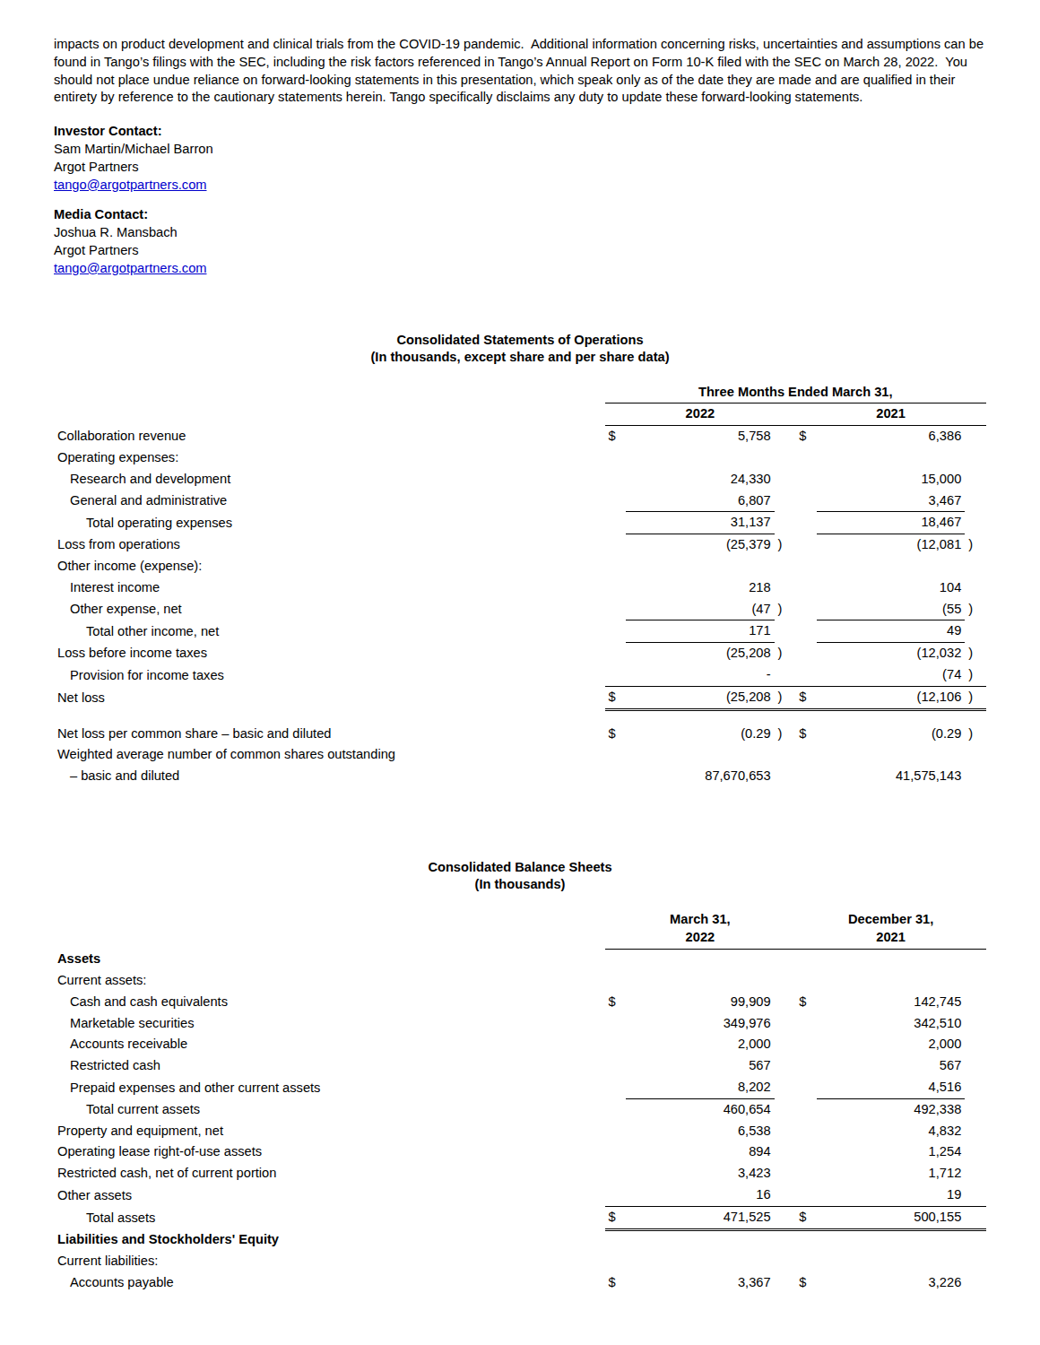impacts on product development and clinical trials from the COVID-19 pandemic. Additional information concerning risks, uncertainties and assumptions can be found in Tango’s filings with the SEC, including the risk factors referenced in Tango’s Annual Report on Form 10-K filed with the SEC on March 28, 2022. You should not place undue reliance on forward-looking statements in this presentation, which speak only as of the date they are made and are qualified in their entirety by reference to the cautionary statements herein. Tango specifically disclaims any duty to update these forward-looking statements.
Investor Contact: Sam Martin/Michael Barron
Argot Partners
tango@argotpartners.com
Media Contact: Joshua R. Mansbach
Argot Partners
tango@argotpartners.com
Consolidated Statements of Operations
(In thousands, except share and per share data)
| | Three Months Ended March 31, |
| | 2022 | 2021 |
| Collaboration revenue | $ | 5,758 | | $ | 6,386 | |
| Operating expenses: | | | | | | |
| Research and development | | 24,330 | | | 15,000 | |
| General and administrative | | 6,807 | | | 3,467 | |
| Total operating expenses | | 31,137 | | | 18,467 | |
| Loss from operations | | (25,379 | ) | | (12,081 | ) |
| Other income (expense): | | | | | | |
| Interest income | | 218 | | | 104 | |
| Other expense, net | | (47 | ) | | (55 | ) |
| Total other income, net | | 171 | | | 49 | |
| Loss before income taxes | | (25,208 | ) | | (12,032 | ) |
| Provision for income taxes | | - | | | (74 | ) |
| Net loss | $ | (25,208 | ) | $ | (12,106 | ) |
| Net loss per common share – basic and diluted | $ | (0.29 | ) | $ | (0.29 | ) |
| Weighted average number of common shares outstanding | | | | | | |
| – basic and diluted | | 87,670,653 | | | 41,575,143 | |
Consolidated Balance Sheets
(In thousands)
| | March 31, 2022 | December 31, 2021 |
| Assets | | | | | | |
| Current assets: | | | | | | |
| Cash and cash equivalents | $ | 99,909 | | $ | 142,745 | |
| Marketable securities | | 349,976 | | | 342,510 | |
| Accounts receivable | | 2,000 | | | 2,000 | |
| Restricted cash | | 567 | | | 567 | |
| Prepaid expenses and other current assets | | 8,202 | | | 4,516 | |
| Total current assets | | 460,654 | | | 492,338 | |
| Property and equipment, net | | 6,538 | | | 4,832 | |
| Operating lease right-of-use assets | | 894 | | | 1,254 | |
| Restricted cash, net of current portion | | 3,423 | | | 1,712 | |
| Other assets | | 16 | | | 19 | |
| Total assets | $ | 471,525 | | $ | 500,155 | |
| Liabilities and Stockholders' Equity | | | | | | |
| Current liabilities: | | | | | | |
| Accounts payable | $ | 3,367 | | $ | 3,226 | |